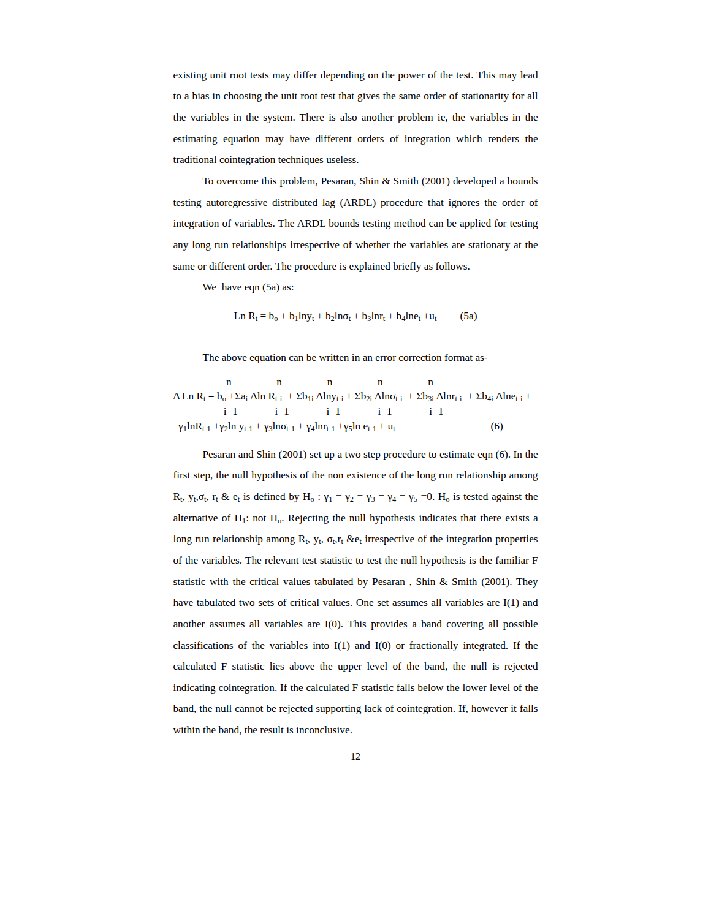existing unit root tests may differ depending on the power of the test. This may lead to a bias in choosing the unit root test that gives the same order of stationarity for all the variables in the system. There is also another problem ie, the variables in the estimating equation may have different orders of integration which renders the traditional cointegration techniques useless.
To overcome this problem, Pesaran, Shin & Smith (2001) developed a bounds testing autoregressive distributed lag (ARDL) procedure that ignores the order of integration of variables. The ARDL bounds testing method can be applied for testing any long run relationships irrespective of whether the variables are stationary at the same or different order. The procedure is explained briefly as follows.
We have eqn (5a) as:
Ln Rt = bo + b1lnyt + b2lnσt + b3lnrt + b4lnet +ut(5a)
The above equation can be written in an error correction format as-
n n n n n
Δ Ln Rt = bo +Σai Δln Rt-i + Σb1i Δlnyt-i + Σb2i Δlnσt-i + Σb3i Δlnrt-i + Σb4i Δlnet-i +
i=1 i=1 i=1 i=1 i=1
γ1lnRt-1 +γ2ln yt-1 + γ3lnσt-1 + γ4lnrt-1 +γ5ln et-1 + ut (6)
Pesaran and Shin (2001) set up a two step procedure to estimate eqn (6). In the first step, the null hypothesis of the non existence of the long run relationship among Rt, yt,σt, rt & et is defined by Ho : γ1 = γ2 = γ3 = γ4 = γ5 =0. Ho is tested against the alternative of H1: not Ho. Rejecting the null hypothesis indicates that there exists a long run relationship among Rt, yt, σt,rt &et irrespective of the integration properties of the variables. The relevant test statistic to test the null hypothesis is the familiar F statistic with the critical values tabulated by Pesaran , Shin & Smith (2001). They have tabulated two sets of critical values. One set assumes all variables are I(1) and another assumes all variables are I(0). This provides a band covering all possible classifications of the variables into I(1) and I(0) or fractionally integrated. If the calculated F statistic lies above the upper level of the band, the null is rejected indicating cointegration. If the calculated F statistic falls below the lower level of the band, the null cannot be rejected supporting lack of cointegration. If, however it falls within the band, the result is inconclusive.
12